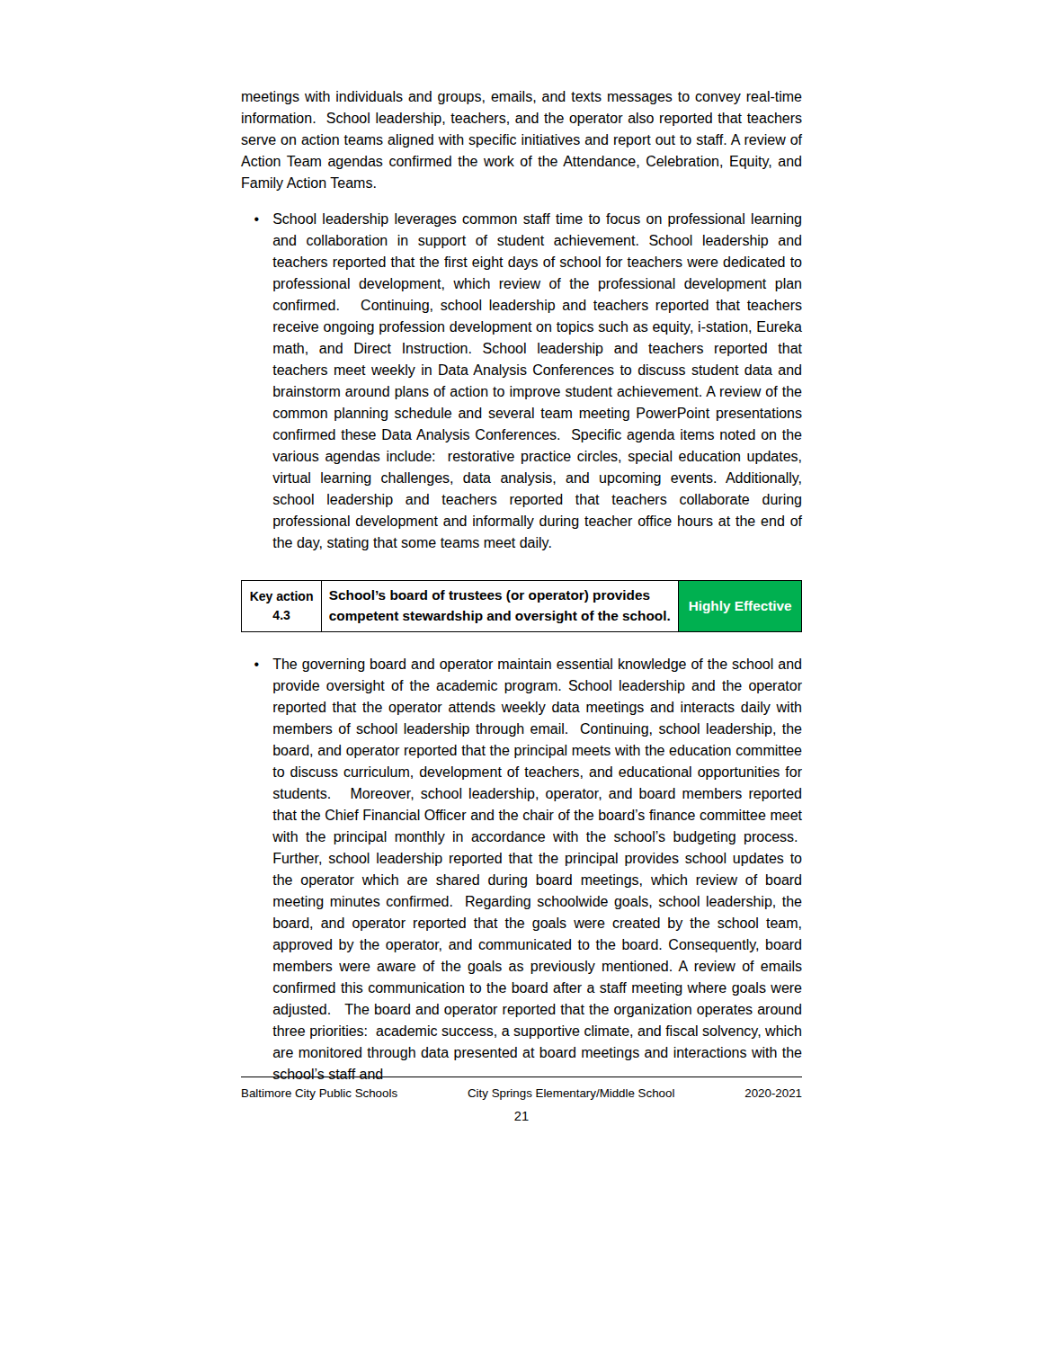meetings with individuals and groups, emails, and texts messages to convey real-time information. School leadership, teachers, and the operator also reported that teachers serve on action teams aligned with specific initiatives and report out to staff. A review of Action Team agendas confirmed the work of the Attendance, Celebration, Equity, and Family Action Teams.
School leadership leverages common staff time to focus on professional learning and collaboration in support of student achievement. School leadership and teachers reported that the first eight days of school for teachers were dedicated to professional development, which review of the professional development plan confirmed. Continuing, school leadership and teachers reported that teachers receive ongoing profession development on topics such as equity, i-station, Eureka math, and Direct Instruction. School leadership and teachers reported that teachers meet weekly in Data Analysis Conferences to discuss student data and brainstorm around plans of action to improve student achievement. A review of the common planning schedule and several team meeting PowerPoint presentations confirmed these Data Analysis Conferences. Specific agenda items noted on the various agendas include: restorative practice circles, special education updates, virtual learning challenges, data analysis, and upcoming events. Additionally, school leadership and teachers reported that teachers collaborate during professional development and informally during teacher office hours at the end of the day, stating that some teams meet daily.
| Key action 4.3 | School’s board of trustees (or operator) provides competent stewardship and oversight of the school. | Highly Effective |
The governing board and operator maintain essential knowledge of the school and provide oversight of the academic program. School leadership and the operator reported that the operator attends weekly data meetings and interacts daily with members of school leadership through email. Continuing, school leadership, the board, and operator reported that the principal meets with the education committee to discuss curriculum, development of teachers, and educational opportunities for students. Moreover, school leadership, operator, and board members reported that the Chief Financial Officer and the chair of the board’s finance committee meet with the principal monthly in accordance with the school’s budgeting process. Further, school leadership reported that the principal provides school updates to the operator which are shared during board meetings, which review of board meeting minutes confirmed. Regarding schoolwide goals, school leadership, the board, and operator reported that the goals were created by the school team, approved by the operator, and communicated to the board. Consequently, board members were aware of the goals as previously mentioned. A review of emails confirmed this communication to the board after a staff meeting where goals were adjusted. The board and operator reported that the organization operates around three priorities: academic success, a supportive climate, and fiscal solvency, which are monitored through data presented at board meetings and interactions with the school’s staff and
Baltimore City Public Schools City Springs Elementary/Middle School 2020-2021
21